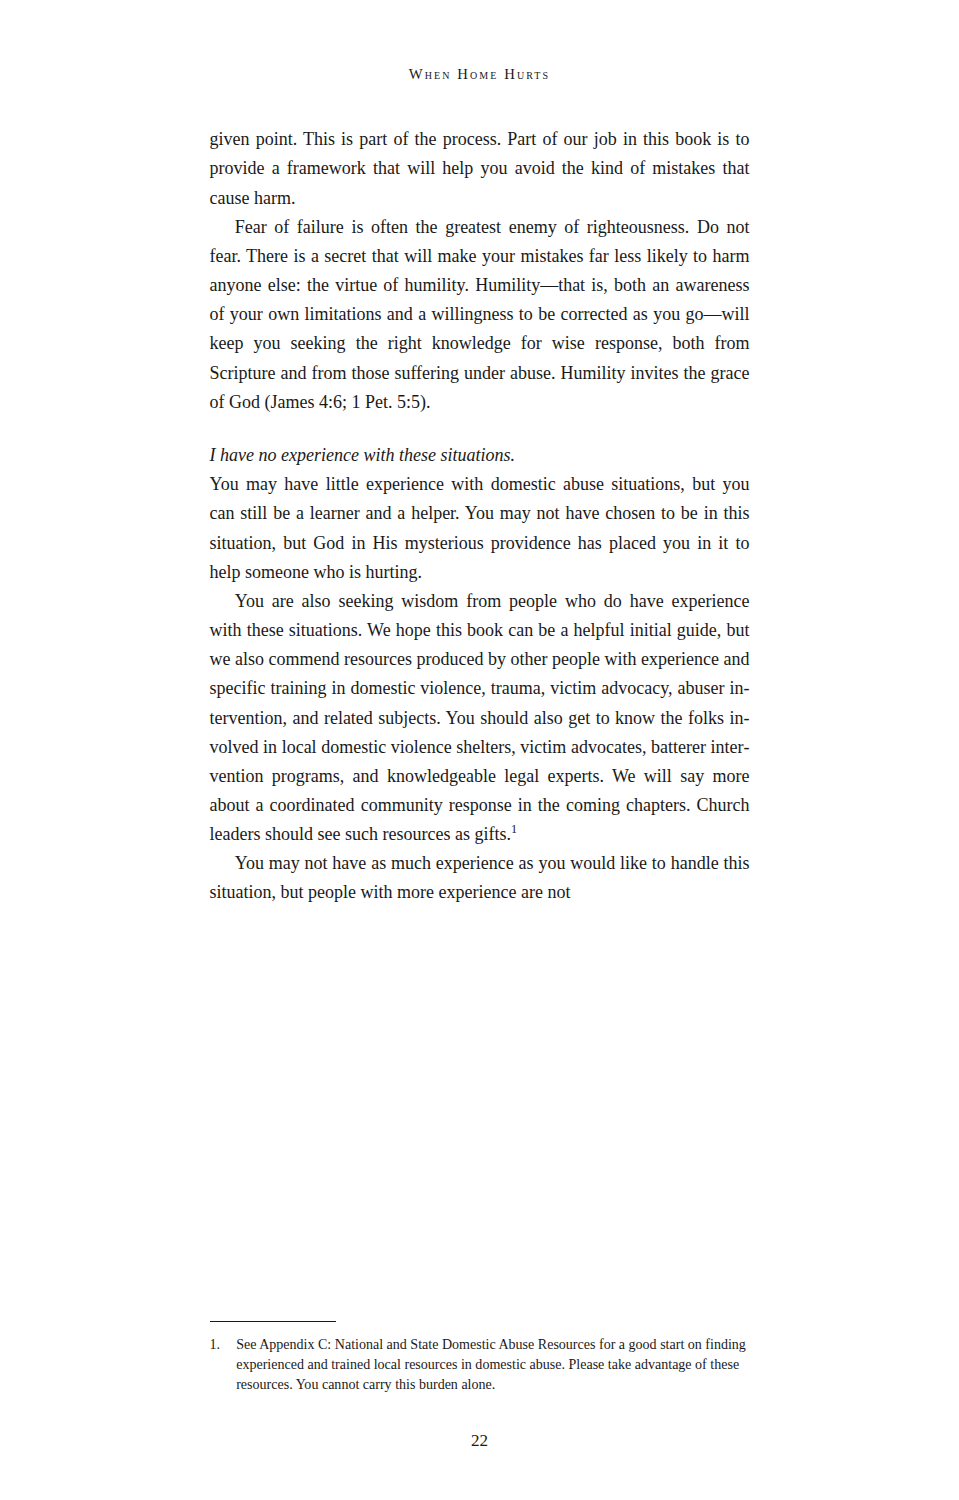When Home Hurts
given point. This is part of the process. Part of our job in this book is to provide a framework that will help you avoid the kind of mistakes that cause harm.
Fear of failure is often the greatest enemy of righteousness. Do not fear. There is a secret that will make your mistakes far less likely to harm anyone else: the virtue of humility. Humility—that is, both an awareness of your own limitations and a willingness to be corrected as you go—will keep you seeking the right knowledge for wise response, both from Scripture and from those suffering under abuse. Humility invites the grace of God (James 4:6; 1 Pet. 5:5).
I have no experience with these situations.
You may have little experience with domestic abuse situations, but you can still be a learner and a helper. You may not have chosen to be in this situation, but God in His mysterious providence has placed you in it to help someone who is hurting.
You are also seeking wisdom from people who do have experience with these situations. We hope this book can be a helpful initial guide, but we also commend resources produced by other people with experience and specific training in domestic violence, trauma, victim advocacy, abuser intervention, and related subjects. You should also get to know the folks involved in local domestic violence shelters, victim advocates, batterer intervention programs, and knowledgeable legal experts. We will say more about a coordinated community response in the coming chapters. Church leaders should see such resources as gifts.1
You may not have as much experience as you would like to handle this situation, but people with more experience are not
1. See Appendix C: National and State Domestic Abuse Resources for a good start on finding experienced and trained local resources in domestic abuse. Please take advantage of these resources. You cannot carry this burden alone.
22